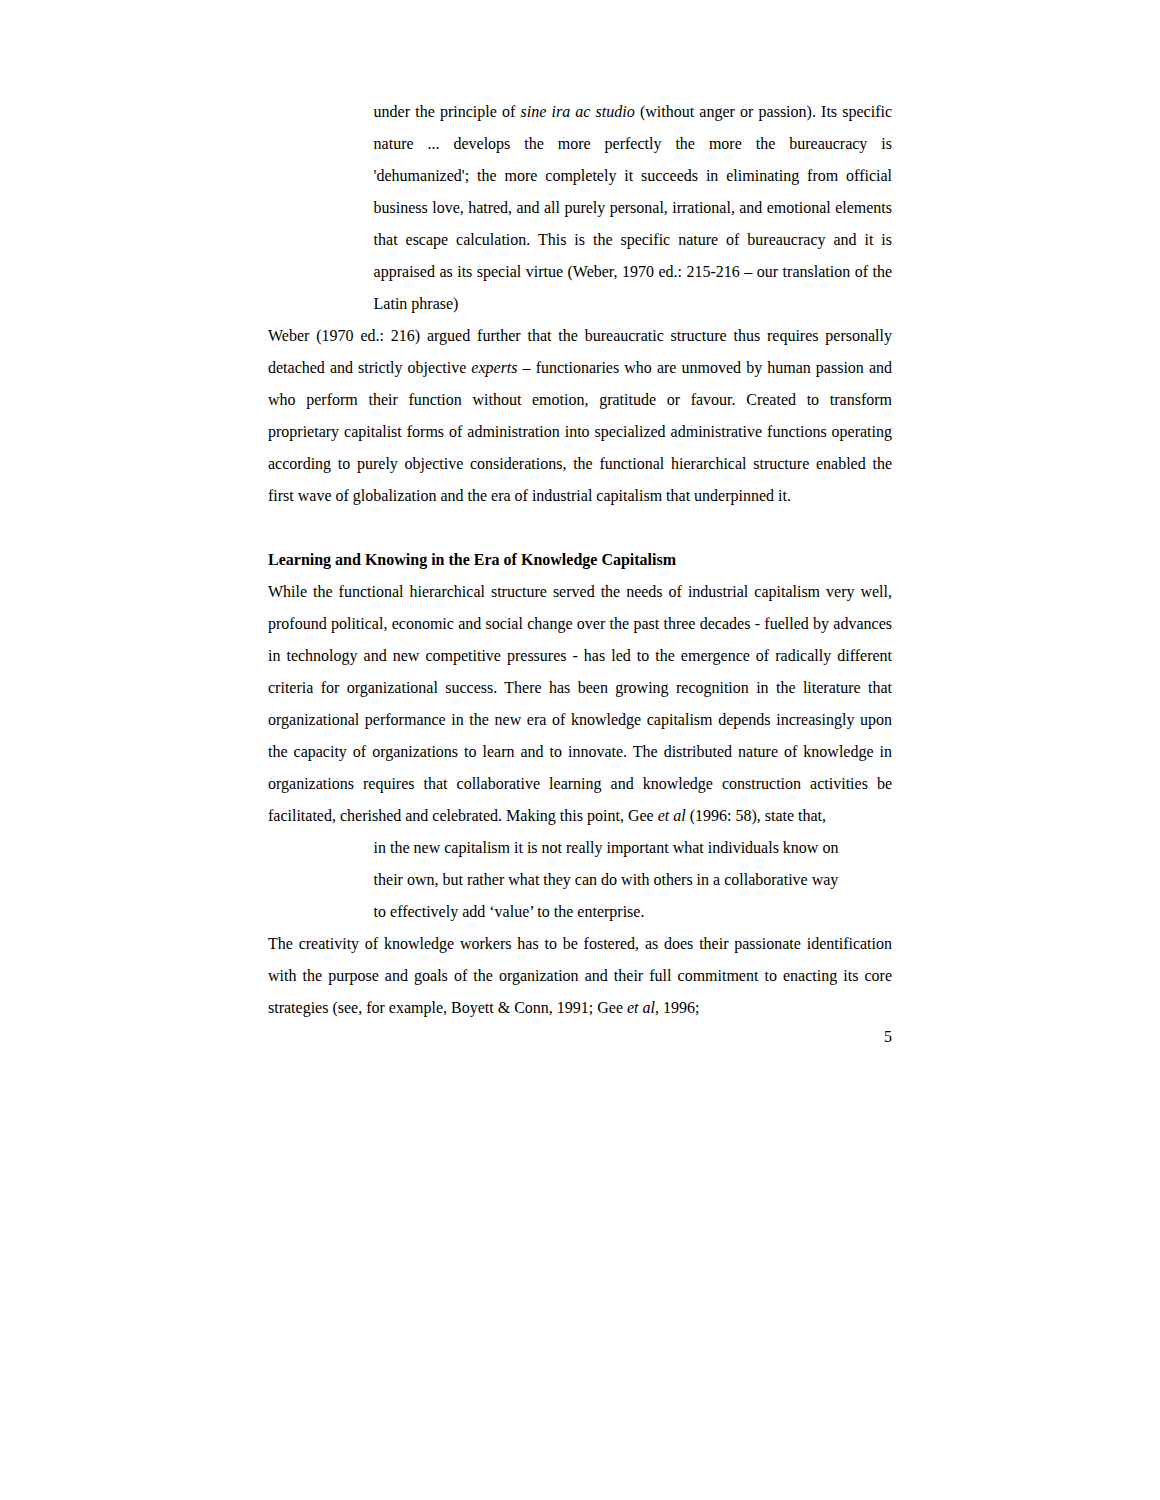under the principle of sine ira ac studio (without anger or passion). Its specific nature ... develops the more perfectly the more the bureaucracy is 'dehumanized'; the more completely it succeeds in eliminating from official business love, hatred, and all purely personal, irrational, and emotional elements that escape calculation. This is the specific nature of bureaucracy and it is appraised as its special virtue (Weber, 1970 ed.: 215-216 – our translation of the Latin phrase)
Weber (1970 ed.: 216) argued further that the bureaucratic structure thus requires personally detached and strictly objective experts – functionaries who are unmoved by human passion and who perform their function without emotion, gratitude or favour. Created to transform proprietary capitalist forms of administration into specialized administrative functions operating according to purely objective considerations, the functional hierarchical structure enabled the first wave of globalization and the era of industrial capitalism that underpinned it.
Learning and Knowing in the Era of Knowledge Capitalism
While the functional hierarchical structure served the needs of industrial capitalism very well, profound political, economic and social change over the past three decades - fuelled by advances in technology and new competitive pressures - has led to the emergence of radically different criteria for organizational success. There has been growing recognition in the literature that organizational performance in the new era of knowledge capitalism depends increasingly upon the capacity of organizations to learn and to innovate. The distributed nature of knowledge in organizations requires that collaborative learning and knowledge construction activities be facilitated, cherished and celebrated. Making this point, Gee et al (1996: 58), state that,
in the new capitalism it is not really important what individuals know on
their own, but rather what they can do with others in a collaborative way
to effectively add ‘value’ to the enterprise.
The creativity of knowledge workers has to be fostered, as does their passionate identification with the purpose and goals of the organization and their full commitment to enacting its core strategies (see, for example, Boyett & Conn, 1991; Gee et al, 1996;
5